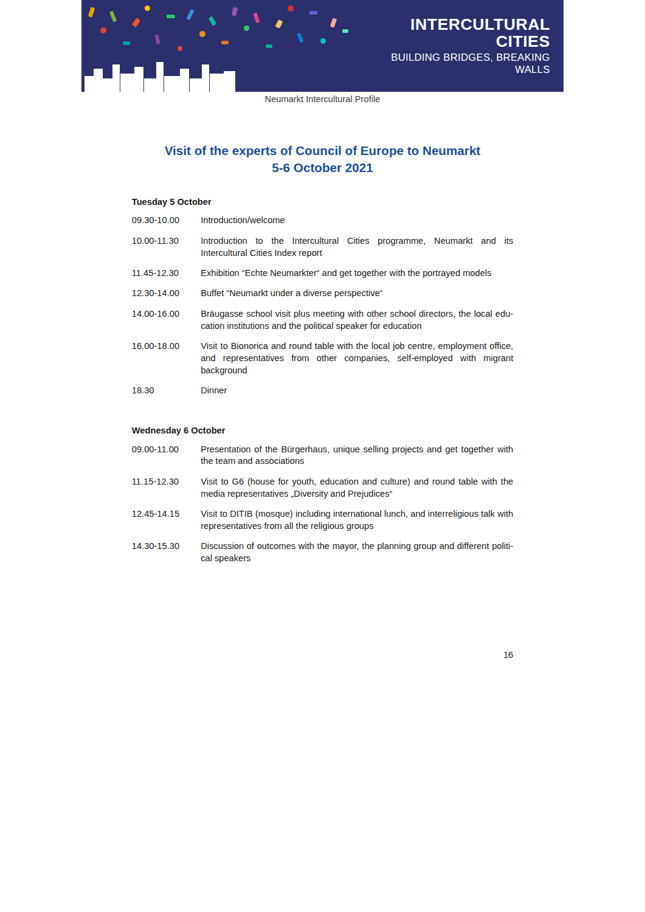INTERCULTURAL CITIES
BUILDING BRIDGES, BREAKING WALLS
Neumarkt Intercultural Profile
Visit of the experts of Council of Europe to Neumarkt 5-6 October 2021
Tuesday 5 October
| 09.30-10.00 | Introduction/welcome |
| 10.00-11.30 | Introduction to the Intercultural Cities programme, Neumarkt and its Intercultural Cities Index report |
| 11.45-12.30 | Exhibition “Echte Neumarkter“ and get together with the portrayed models |
| 12.30-14.00 | Buffet “Neumarkt under a diverse perspective“ |
| 14.00-16.00 | Bräugasse school visit plus meeting with other school directors, the local education institutions and the political speaker for education |
| 16.00-18.00 | Visit to Bionorica and round table with the local job centre, employment office, and representatives from other companies, self-employed with migrant background |
| 18.30 | Dinner |
Wednesday 6 October
| 09.00-11.00 | Presentation of the Bürgerhaus, unique selling projects and get together with the team and associations |
| 11.15-12.30 | Visit to G6 (house for youth, education and culture) and round table with the media representatives „Diversity and Prejudices“ |
| 12.45-14.15 | Visit to DITIB (mosque) including international lunch, and interreligious talk with representatives from all the religious groups |
| 14.30-15.30 | Discussion of outcomes with the mayor, the planning group and different political speakers |
16